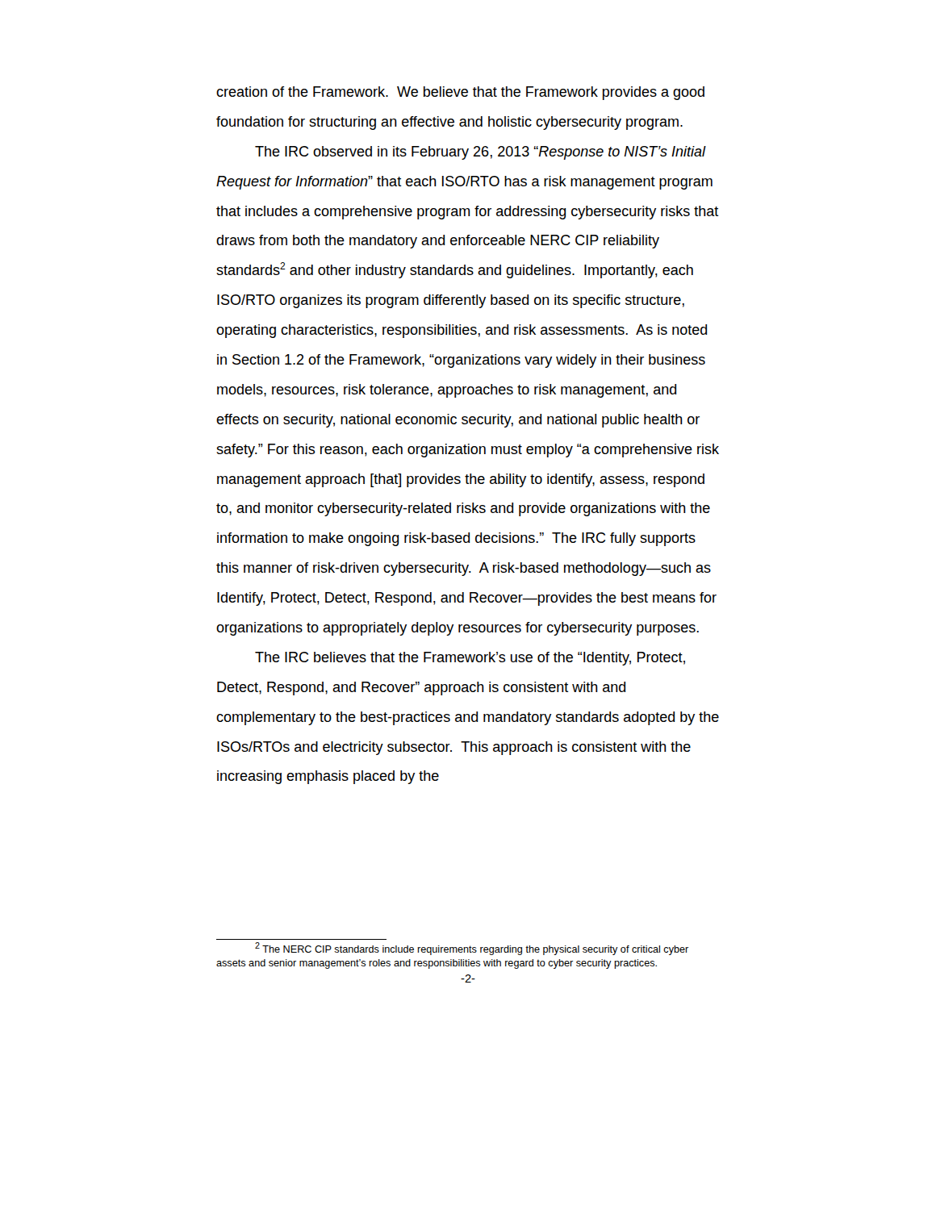creation of the Framework. We believe that the Framework provides a good foundation for structuring an effective and holistic cybersecurity program.
The IRC observed in its February 26, 2013 “Response to NIST’s Initial Request for Information” that each ISO/RTO has a risk management program that includes a comprehensive program for addressing cybersecurity risks that draws from both the mandatory and enforceable NERC CIP reliability standards2 and other industry standards and guidelines. Importantly, each ISO/RTO organizes its program differently based on its specific structure, operating characteristics, responsibilities, and risk assessments. As is noted in Section 1.2 of the Framework, “organizations vary widely in their business models, resources, risk tolerance, approaches to risk management, and effects on security, national economic security, and national public health or safety.” For this reason, each organization must employ “a comprehensive risk management approach [that] provides the ability to identify, assess, respond to, and monitor cybersecurity-related risks and provide organizations with the information to make ongoing risk-based decisions.” The IRC fully supports this manner of risk-driven cybersecurity. A risk-based methodology—such as Identify, Protect, Detect, Respond, and Recover—provides the best means for organizations to appropriately deploy resources for cybersecurity purposes.
The IRC believes that the Framework’s use of the “Identity, Protect, Detect, Respond, and Recover” approach is consistent with and complementary to the best-practices and mandatory standards adopted by the ISOs/RTOs and electricity subsector. This approach is consistent with the increasing emphasis placed by the
2 The NERC CIP standards include requirements regarding the physical security of critical cyber assets and senior management’s roles and responsibilities with regard to cyber security practices.
-2-